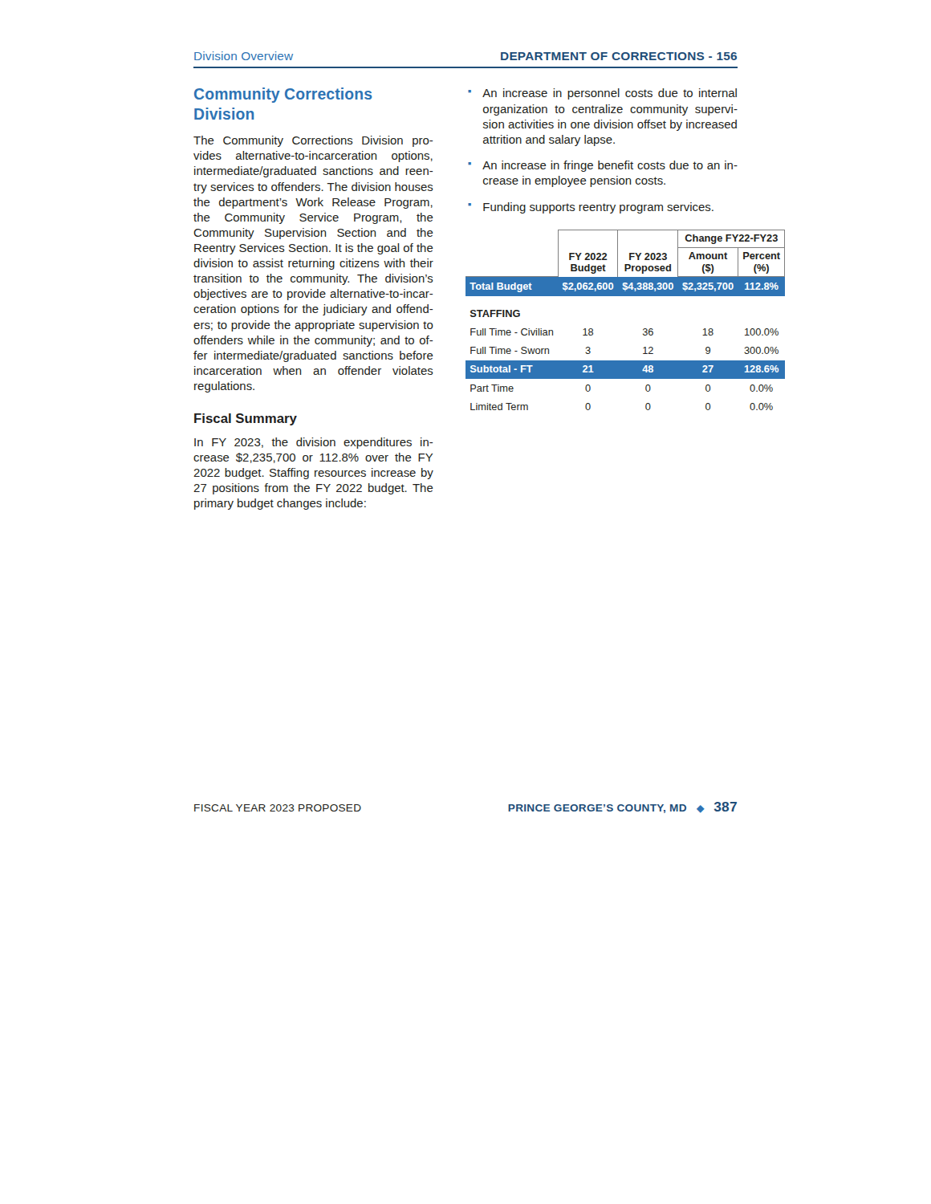Division Overview
DEPARTMENT OF CORRECTIONS - 156
Community Corrections Division
The Community Corrections Division provides alternative-to-incarceration options, intermediate/graduated sanctions and reentry services to offenders. The division houses the department’s Work Release Program, the Community Service Program, the Community Supervision Section and the Reentry Services Section. It is the goal of the division to assist returning citizens with their transition to the community. The division’s objectives are to provide alternative-to-incarceration options for the judiciary and offenders; to provide the appropriate supervision to offenders while in the community; and to offer intermediate/graduated sanctions before incarceration when an offender violates regulations.
Fiscal Summary
In FY 2023, the division expenditures increase $2,235,700 or 112.8% over the FY 2022 budget. Staffing resources increase by 27 positions from the FY 2022 budget. The primary budget changes include:
An increase in personnel costs due to internal organization to centralize community supervision activities in one division offset by increased attrition and salary lapse.
An increase in fringe benefit costs due to an increase in employee pension costs.
Funding supports reentry program services.
| | FY 2022 Budget | FY 2023 Proposed | Change FY22-FY23 |
| --- | --- | --- | --- |
| | Amount ($) | Percent (%) |
| Total Budget | $2,062,600 | $4,388,300 | $2,325,700 | 112.8% |
| STAFFING | | | | |
| Full Time - Civilian | 18 | 36 | 18 | 100.0% |
| Full Time - Sworn | 3 | 12 | 9 | 300.0% |
| Subtotal - FT | 21 | 48 | 27 | 128.6% |
| Part Time | 0 | 0 | 0 | 0.0% |
| Limited Term | 0 | 0 | 0 | 0.0% |
FISCAL YEAR 2023 PROPOSED
PRINCE GEORGE’S COUNTY, MD ◆ 387